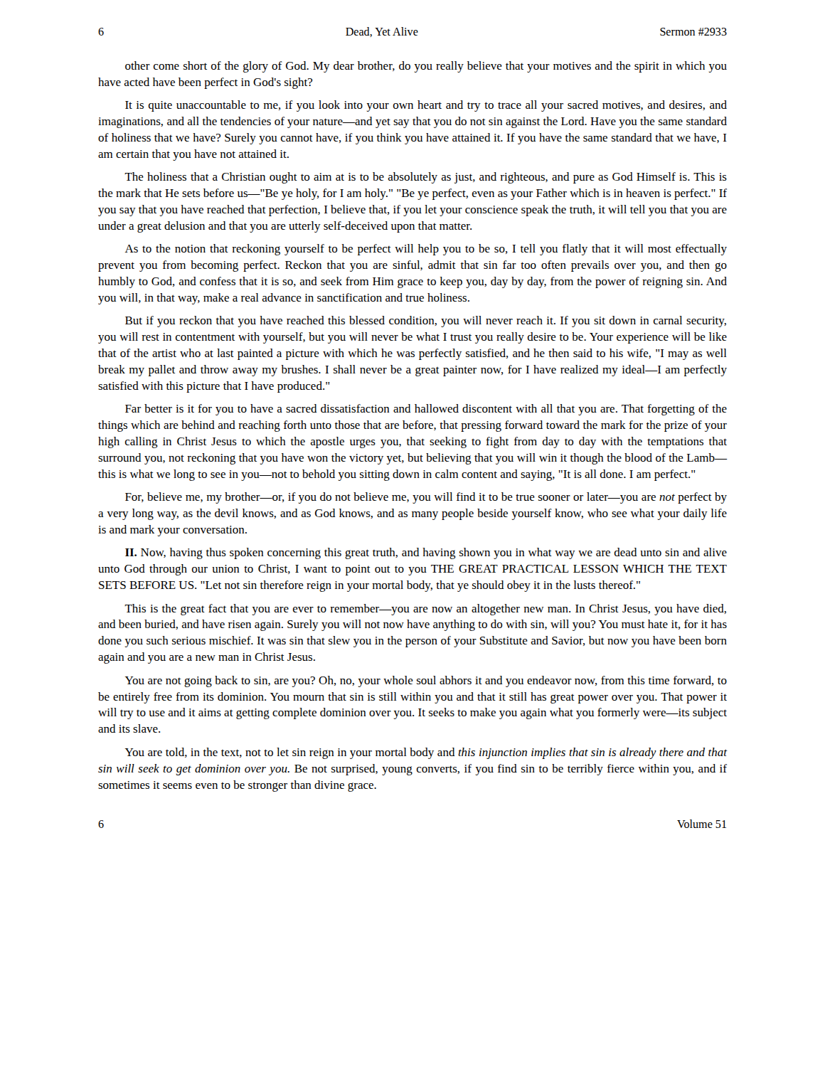6 Dead, Yet Alive Sermon #2933
other come short of the glory of God. My dear brother, do you really believe that your motives and the spirit in which you have acted have been perfect in God's sight?
It is quite unaccountable to me, if you look into your own heart and try to trace all your sacred motives, and desires, and imaginations, and all the tendencies of your nature—and yet say that you do not sin against the Lord. Have you the same standard of holiness that we have? Surely you cannot have, if you think you have attained it. If you have the same standard that we have, I am certain that you have not attained it.
The holiness that a Christian ought to aim at is to be absolutely as just, and righteous, and pure as God Himself is. This is the mark that He sets before us—"Be ye holy, for I am holy." "Be ye perfect, even as your Father which is in heaven is perfect." If you say that you have reached that perfection, I believe that, if you let your conscience speak the truth, it will tell you that you are under a great delusion and that you are utterly self-deceived upon that matter.
As to the notion that reckoning yourself to be perfect will help you to be so, I tell you flatly that it will most effectually prevent you from becoming perfect. Reckon that you are sinful, admit that sin far too often prevails over you, and then go humbly to God, and confess that it is so, and seek from Him grace to keep you, day by day, from the power of reigning sin. And you will, in that way, make a real advance in sanctification and true holiness.
But if you reckon that you have reached this blessed condition, you will never reach it. If you sit down in carnal security, you will rest in contentment with yourself, but you will never be what I trust you really desire to be. Your experience will be like that of the artist who at last painted a picture with which he was perfectly satisfied, and he then said to his wife, "I may as well break my pallet and throw away my brushes. I shall never be a great painter now, for I have realized my ideal—I am perfectly satisfied with this picture that I have produced."
Far better is it for you to have a sacred dissatisfaction and hallowed discontent with all that you are. That forgetting of the things which are behind and reaching forth unto those that are before, that pressing forward toward the mark for the prize of your high calling in Christ Jesus to which the apostle urges you, that seeking to fight from day to day with the temptations that surround you, not reckoning that you have won the victory yet, but believing that you will win it though the blood of the Lamb—this is what we long to see in you—not to behold you sitting down in calm content and saying, "It is all done. I am perfect."
For, believe me, my brother—or, if you do not believe me, you will find it to be true sooner or later—you are not perfect by a very long way, as the devil knows, and as God knows, and as many people beside yourself know, who see what your daily life is and mark your conversation.
II. Now, having thus spoken concerning this great truth, and having shown you in what way we are dead unto sin and alive unto God through our union to Christ, I want to point out to you THE GREAT PRACTICAL LESSON WHICH THE TEXT SETS BEFORE US. "Let not sin therefore reign in your mortal body, that ye should obey it in the lusts thereof."
This is the great fact that you are ever to remember—you are now an altogether new man. In Christ Jesus, you have died, and been buried, and have risen again. Surely you will not now have anything to do with sin, will you? You must hate it, for it has done you such serious mischief. It was sin that slew you in the person of your Substitute and Savior, but now you have been born again and you are a new man in Christ Jesus.
You are not going back to sin, are you? Oh, no, your whole soul abhors it and you endeavor now, from this time forward, to be entirely free from its dominion. You mourn that sin is still within you and that it still has great power over you. That power it will try to use and it aims at getting complete dominion over you. It seeks to make you again what you formerly were—its subject and its slave.
You are told, in the text, not to let sin reign in your mortal body and this injunction implies that sin is already there and that sin will seek to get dominion over you. Be not surprised, young converts, if you find sin to be terribly fierce within you, and if sometimes it seems even to be stronger than divine grace.
6 Volume 51